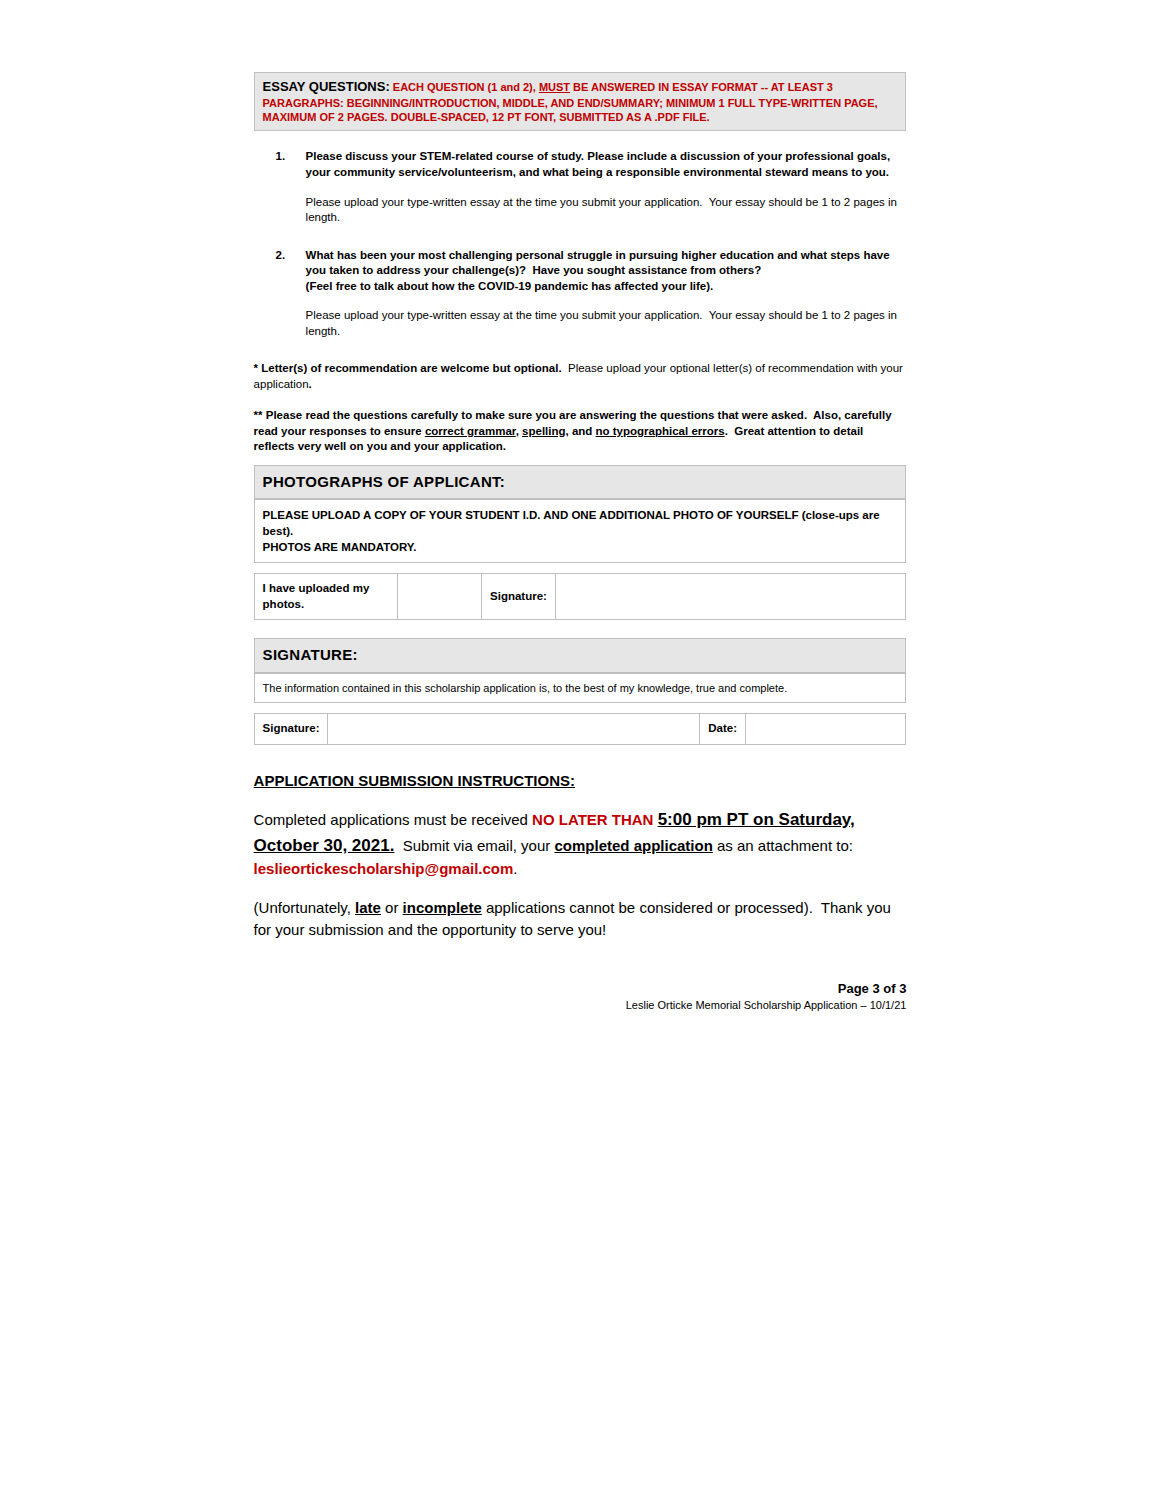ESSAY QUESTIONS: EACH QUESTION (1 and 2), MUST BE ANSWERED IN ESSAY FORMAT -- AT LEAST 3 PARAGRAPHS: BEGINNING/INTRODUCTION, MIDDLE, AND END/SUMMARY; MINIMUM 1 FULL TYPE-WRITTEN PAGE, MAXIMUM OF 2 PAGES. DOUBLE-SPACED, 12 PT FONT, SUBMITTED AS A .PDF FILE.
Please discuss your STEM-related course of study. Please include a discussion of your professional goals, your community service/volunteerism, and what being a responsible environmental steward means to you.
Please upload your type-written essay at the time you submit your application. Your essay should be 1 to 2 pages in length.
What has been your most challenging personal struggle in pursuing higher education and what steps have you taken to address your challenge(s)? Have you sought assistance from others?
(Feel free to talk about how the COVID-19 pandemic has affected your life).
Please upload your type-written essay at the time you submit your application. Your essay should be 1 to 2 pages in length.
* Letter(s) of recommendation are welcome but optional. Please upload your optional letter(s) of recommendation with your application.
** Please read the questions carefully to make sure you are answering the questions that were asked. Also, carefully read your responses to ensure correct grammar, spelling, and no typographical errors. Great attention to detail reflects very well on you and your application.
PHOTOGRAPHS OF APPLICANT:
| PLEASE UPLOAD A COPY OF YOUR STUDENT I.D. AND ONE ADDITIONAL PHOTO OF YOURSELF (close-ups are best). PHOTOS ARE MANDATORY. |
| I have uploaded my photos. | | Signature: | |
SIGNATURE:
| The information contained in this scholarship application is, to the best of my knowledge, true and complete. |
| Signature: | | Date: | |
APPLICATION SUBMISSION INSTRUCTIONS:
Completed applications must be received NO LATER THAN 5:00 pm PT on Saturday, October 30, 2021. Submit via email, your completed application as an attachment to: leslieortickescholarship@gmail.com.
(Unfortunately, late or incomplete applications cannot be considered or processed). Thank you for your submission and the opportunity to serve you!
Page 3 of 3
Leslie Orticke Memorial Scholarship Application – 10/1/21